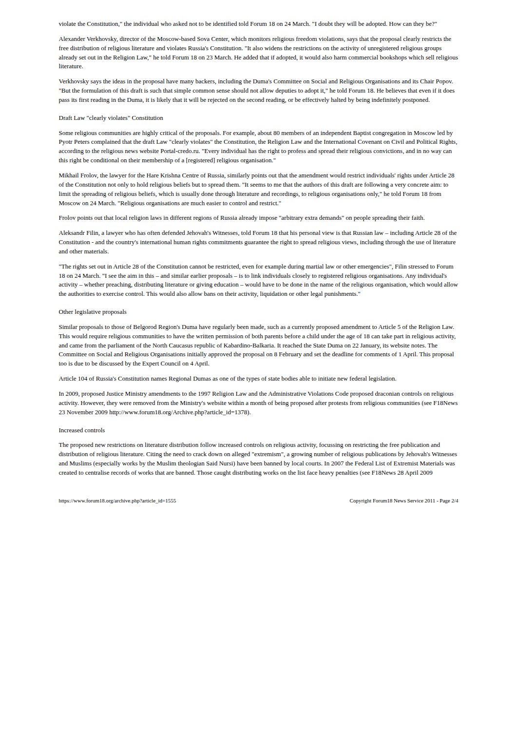violate the Constitution," the individual who asked not to be identified told Forum 18 on 24 March. "I doubt they will be adopted. How can they be?"
Alexander Verkhovsky, director of the Moscow-based Sova Center, which monitors religious freedom violations, says that the proposal clearly restricts the free distribution of religious literature and violates Russia's Constitution. "It also widens the restrictions on the activity of unregistered religious groups already set out in the Religion Law," he told Forum 18 on 23 March. He added that if adopted, it would also harm commercial bookshops which sell religious literature.
Verkhovsky says the ideas in the proposal have many backers, including the Duma's Committee on Social and Religious Organisations and its Chair Popov. "But the formulation of this draft is such that simple common sense should not allow deputies to adopt it," he told Forum 18. He believes that even if it does pass its first reading in the Duma, it is likely that it will be rejected on the second reading, or be effectively halted by being indefinitely postponed.
Draft Law "clearly violates" Constitution
Some religious communities are highly critical of the proposals. For example, about 80 members of an independent Baptist congregation in Moscow led by Pyotr Peters complained that the draft Law "clearly violates" the Constitution, the Religion Law and the International Covenant on Civil and Political Rights, according to the religious news website Portal-credo.ru. "Every individual has the right to profess and spread their religious convictions, and in no way can this right be conditional on their membership of a [registered] religious organisation."
Mikhail Frolov, the lawyer for the Hare Krishna Centre of Russia, similarly points out that the amendment would restrict individuals' rights under Article 28 of the Constitution not only to hold religious beliefs but to spread them. "It seems to me that the authors of this draft are following a very concrete aim: to limit the spreading of religious beliefs, which is usually done through literature and recordings, to religious organisations only," he told Forum 18 from Moscow on 24 March. "Religious organisations are much easier to control and restrict."
Frolov points out that local religion laws in different regions of Russia already impose "arbitrary extra demands" on people spreading their faith.
Aleksandr Filin, a lawyer who has often defended Jehovah's Witnesses, told Forum 18 that his personal view is that Russian law – including Article 28 of the Constitution - and the country's international human rights commitments guarantee the right to spread religious views, including through the use of literature and other materials.
"The rights set out in Article 28 of the Constitution cannot be restricted, even for example during martial law or other emergencies", Filin stressed to Forum 18 on 24 March. "I see the aim in this – and similar earlier proposals – is to link individuals closely to registered religious organisations. Any individual's activity – whether preaching, distributing literature or giving education – would have to be done in the name of the religious organisation, which would allow the authorities to exercise control. This would also allow bans on their activity, liquidation or other legal punishments."
Other legislative proposals
Similar proposals to those of Belgorod Region's Duma have regularly been made, such as a currently proposed amendment to Article 5 of the Religion Law. This would require religious communities to have the written permission of both parents before a child under the age of 18 can take part in religious activity, and came from the parliament of the North Caucasus republic of Kabardino-Balkaria. It reached the State Duma on 22 January, its website notes. The Committee on Social and Religious Organisations initially approved the proposal on 8 February and set the deadline for comments of 1 April. This proposal too is due to be discussed by the Expert Council on 4 April.
Article 104 of Russia's Constitution names Regional Dumas as one of the types of state bodies able to initiate new federal legislation.
In 2009, proposed Justice Ministry amendments to the 1997 Religion Law and the Administrative Violations Code proposed draconian controls on religious activity. However, they were removed from the Ministry's website within a month of being proposed after protests from religious communities (see F18News 23 November 2009 http://www.forum18.org/Archive.php?article_id=1378).
Increased controls
The proposed new restrictions on literature distribution follow increased controls on religious activity, focussing on restricting the free publication and distribution of religious literature. Citing the need to crack down on alleged "extremism", a growing number of religious publications by Jehovah's Witnesses and Muslims (especially works by the Muslim theologian Said Nursi) have been banned by local courts. In 2007 the Federal List of Extremist Materials was created to centralise records of works that are banned. Those caught distributing works on the list face heavy penalties (see F18News 28 April 2009
https://www.forum18.org/archive.php?article_id=1555 Copyright Forum18 News Service 2011 - Page 2/4